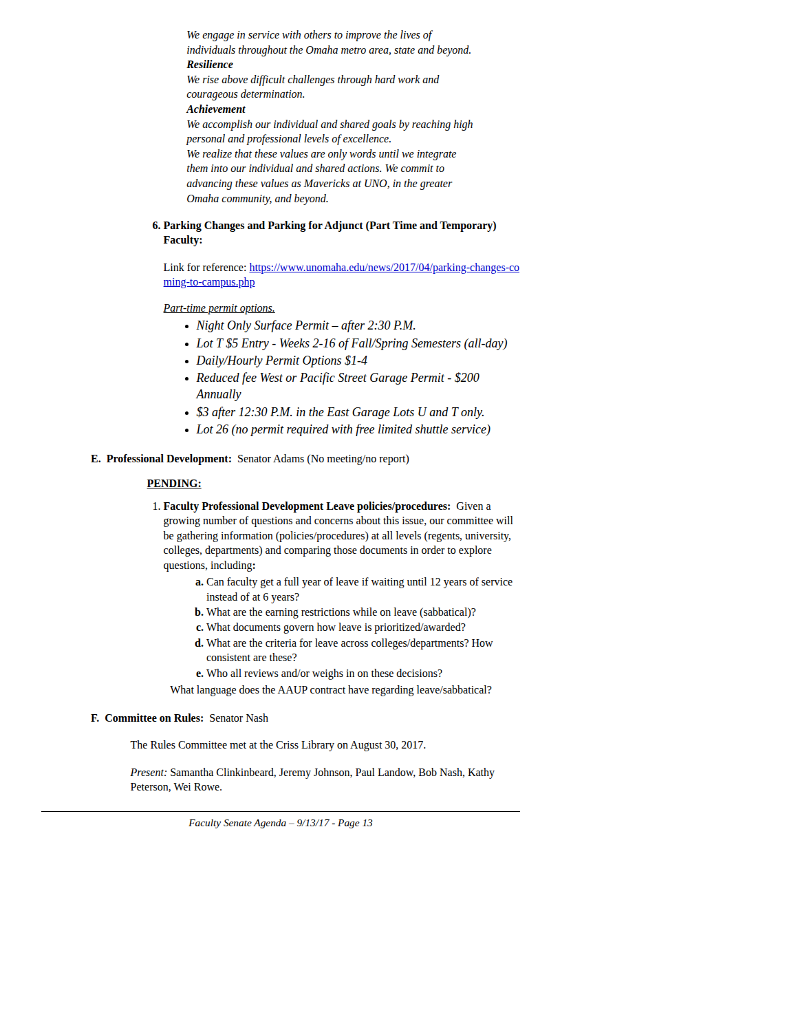We engage in service with others to improve the lives of individuals throughout the Omaha metro area, state and beyond.
Resilience
We rise above difficult challenges through hard work and courageous determination.
Achievement
We accomplish our individual and shared goals by reaching high personal and professional levels of excellence.
We realize that these values are only words until we integrate them into our individual and shared actions. We commit to advancing these values as Mavericks at UNO, in the greater Omaha community, and beyond.
Parking Changes and Parking for Adjunct (Part Time and Temporary) Faculty:
Link for reference: https://www.unomaha.edu/news/2017/04/parking-changes-coming-to-campus.php
Part-time permit options.
Night Only Surface Permit – after 2:30 P.M.
Lot T $5 Entry - Weeks 2-16 of Fall/Spring Semesters (all-day)
Daily/Hourly Permit Options $1-4
Reduced fee West or Pacific Street Garage Permit - $200 Annually
$3 after 12:30 P.M. in the East Garage Lots U and T only.
Lot 26 (no permit required with free limited shuttle service)
E. Professional Development: Senator Adams (No meeting/no report)
PENDING:
Faculty Professional Development Leave policies/procedures: Given a growing number of questions and concerns about this issue, our committee will be gathering information (policies/procedures) at all levels (regents, university, colleges, departments) and comparing those documents in order to explore questions, including:
Can faculty get a full year of leave if waiting until 12 years of service instead of at 6 years?
What are the earning restrictions while on leave (sabbatical)?
What documents govern how leave is prioritized/awarded?
What are the criteria for leave across colleges/departments? How consistent are these?
Who all reviews and/or weighs in on these decisions?
What language does the AAUP contract have regarding leave/sabbatical?
F. Committee on Rules: Senator Nash
The Rules Committee met at the Criss Library on August 30, 2017.
Present: Samantha Clinkinbeard, Jeremy Johnson, Paul Landow, Bob Nash, Kathy Peterson, Wei Rowe.
Faculty Senate Agenda – 9/13/17 - Page 13